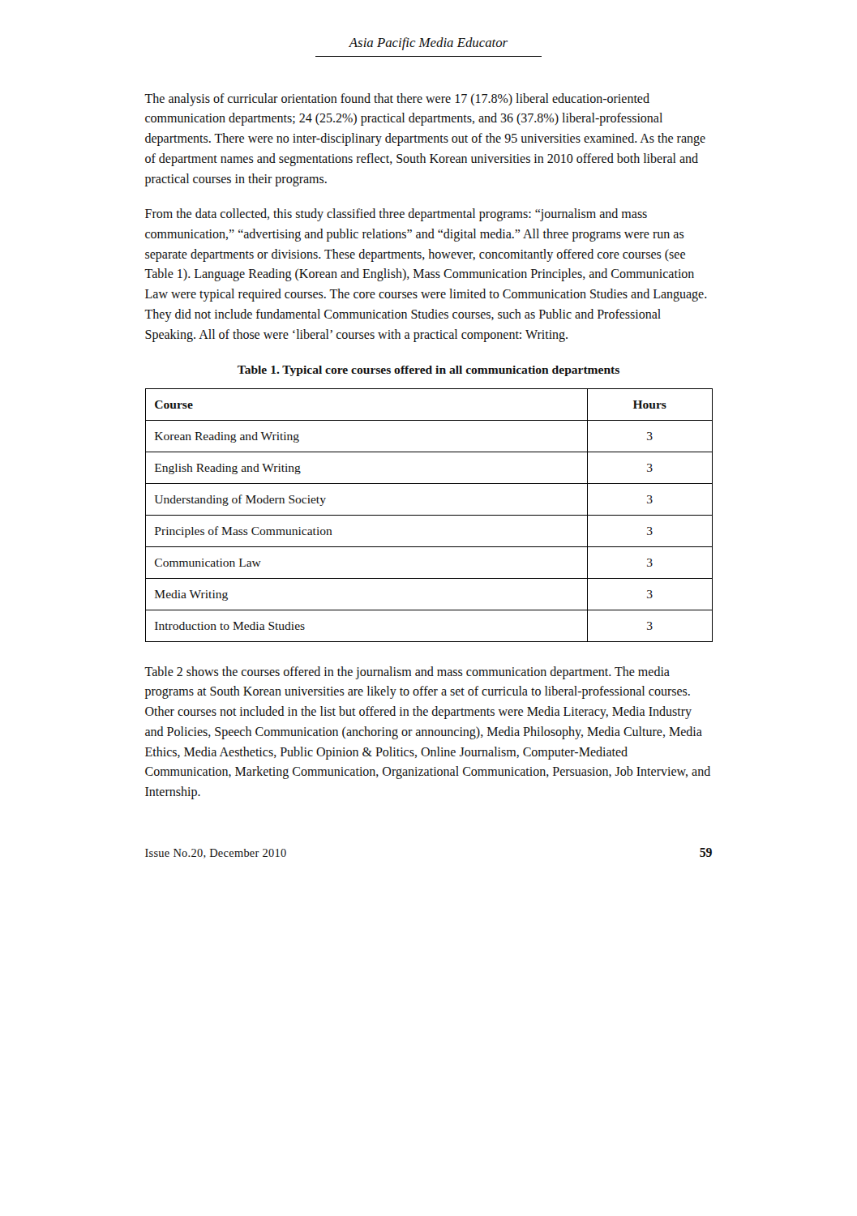Asia Pacific Media Educator
The analysis of curricular orientation found that there were 17 (17.8%) liberal education-oriented communication departments; 24 (25.2%) practical departments, and 36 (37.8%) liberal-professional departments. There were no inter-disciplinary departments out of the 95 universities examined. As the range of department names and segmentations reflect, South Korean universities in 2010 offered both liberal and practical courses in their programs.
From the data collected, this study classified three departmental programs: “journalism and mass communication,” “advertising and public relations” and “digital media.” All three programs were run as separate departments or divisions. These departments, however, concomitantly offered core courses (see Table 1). Language Reading (Korean and English), Mass Communication Principles, and Communication Law were typical required courses. The core courses were limited to Communication Studies and Language. They did not include fundamental Communication Studies courses, such as Public and Professional Speaking. All of those were ‘liberal’ courses with a practical component: Writing.
Table 1. Typical core courses offered in all communication departments
| Course | Hours |
| --- | --- |
| Korean Reading and Writing | 3 |
| English Reading and Writing | 3 |
| Understanding of Modern Society | 3 |
| Principles of Mass Communication | 3 |
| Communication Law | 3 |
| Media Writing | 3 |
| Introduction to Media Studies | 3 |
Table 2 shows the courses offered in the journalism and mass communication department. The media programs at South Korean universities are likely to offer a set of curricula to liberal-professional courses. Other courses not included in the list but offered in the departments were Media Literacy, Media Industry and Policies, Speech Communication (anchoring or announcing), Media Philosophy, Media Culture, Media Ethics, Media Aesthetics, Public Opinion & Politics, Online Journalism, Computer-Mediated Communication, Marketing Communication, Organizational Communication, Persuasion, Job Interview, and Internship.
Issue No.20, December 2010 59